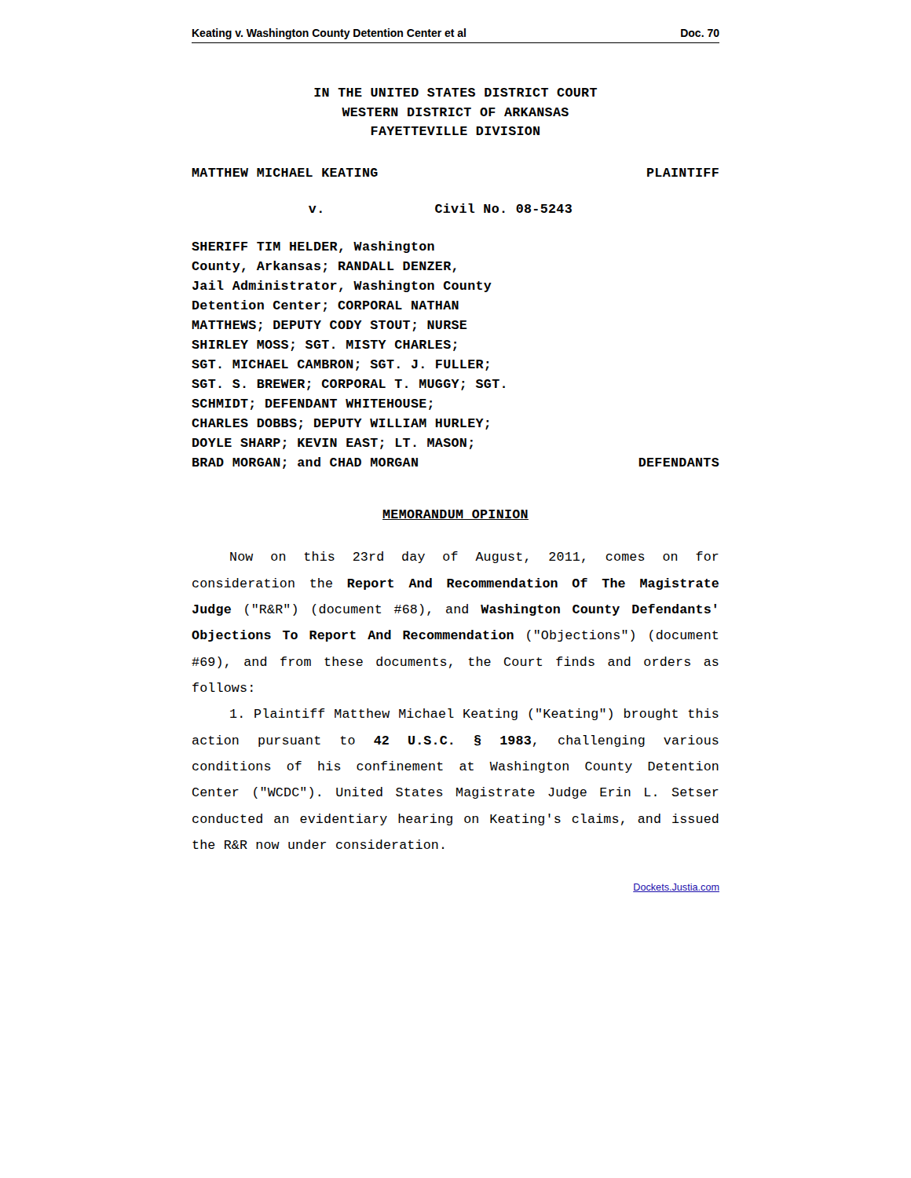Keating v. Washington County Detention Center et al
Doc. 70
IN THE UNITED STATES DISTRICT COURT
WESTERN DISTRICT OF ARKANSAS
FAYETTEVILLE DIVISION
MATTHEW MICHAEL KEATING PLAINTIFF
v. Civil No. 08-5243
SHERIFF TIM HELDER, Washington
County, Arkansas; RANDALL DENZER,
Jail Administrator, Washington County
Detention Center; CORPORAL NATHAN
MATTHEWS; DEPUTY CODY STOUT; NURSE
SHIRLEY MOSS; SGT. MISTY CHARLES;
SGT. MICHAEL CAMBRON; SGT. J. FULLER;
SGT. S. BREWER; CORPORAL T. MUGGY; SGT.
SCHMIDT; DEFENDANT WHITEHOUSE;
CHARLES DOBBS; DEPUTY WILLIAM HURLEY;
DOYLE SHARP; KEVIN EAST; LT. MASON;
BRAD MORGAN; and CHAD MORGAN DEFENDANTS
MEMORANDUM OPINION
Now on this 23rd day of August, 2011, comes on for consideration the Report And Recommendation Of The Magistrate Judge ("R&R") (document #68), and Washington County Defendants' Objections To Report And Recommendation ("Objections") (document #69), and from these documents, the Court finds and orders as follows:
1. Plaintiff Matthew Michael Keating ("Keating") brought this action pursuant to 42 U.S.C. § 1983, challenging various conditions of his confinement at Washington County Detention Center ("WCDC"). United States Magistrate Judge Erin L. Setser conducted an evidentiary hearing on Keating's claims, and issued the R&R now under consideration.
Dockets.Justia.com